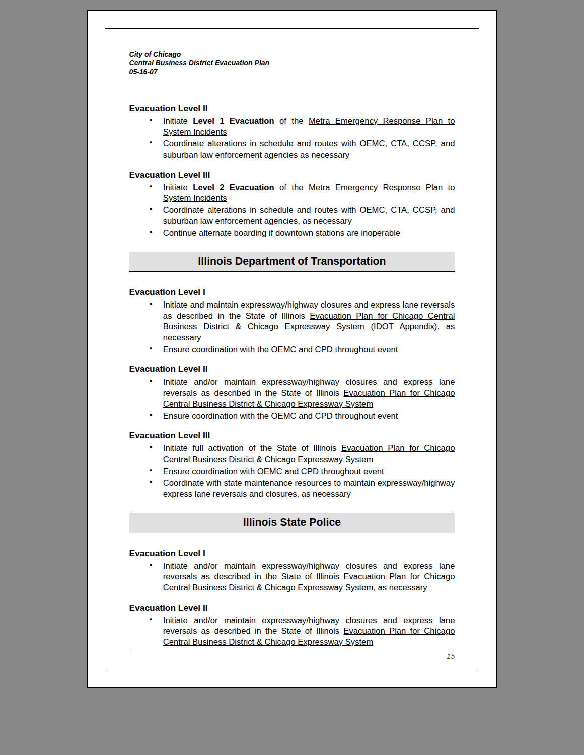City of Chicago
Central Business District Evacuation Plan
05-16-07
Evacuation Level II
Initiate Level 1 Evacuation of the Metra Emergency Response Plan to System Incidents
Coordinate alterations in schedule and routes with OEMC, CTA, CCSP, and suburban law enforcement agencies as necessary
Evacuation Level III
Initiate Level 2 Evacuation of the Metra Emergency Response Plan to System Incidents
Coordinate alterations in schedule and routes with OEMC, CTA, CCSP, and suburban law enforcement agencies, as necessary
Continue alternate boarding if downtown stations are inoperable
Illinois Department of Transportation
Evacuation Level I
Initiate and maintain expressway/highway closures and express lane reversals as described in the State of Illinois Evacuation Plan for Chicago Central Business District & Chicago Expressway System (IDOT Appendix), as necessary
Ensure coordination with the OEMC and CPD throughout event
Evacuation Level II
Initiate and/or maintain expressway/highway closures and express lane reversals as described in the State of Illinois Evacuation Plan for Chicago Central Business District & Chicago Expressway System
Ensure coordination with the OEMC and CPD throughout event
Evacuation Level III
Initiate full activation of the State of Illinois Evacuation Plan for Chicago Central Business District & Chicago Expressway System
Ensure coordination with OEMC and CPD throughout event
Coordinate with state maintenance resources to maintain expressway/highway express lane reversals and closures, as necessary
Illinois State Police
Evacuation Level I
Initiate and/or maintain expressway/highway closures and express lane reversals as described in the State of Illinois Evacuation Plan for Chicago Central Business District & Chicago Expressway System, as necessary
Evacuation Level II
Initiate and/or maintain expressway/highway closures and express lane reversals as described in the State of Illinois Evacuation Plan for Chicago Central Business District & Chicago Expressway System
15